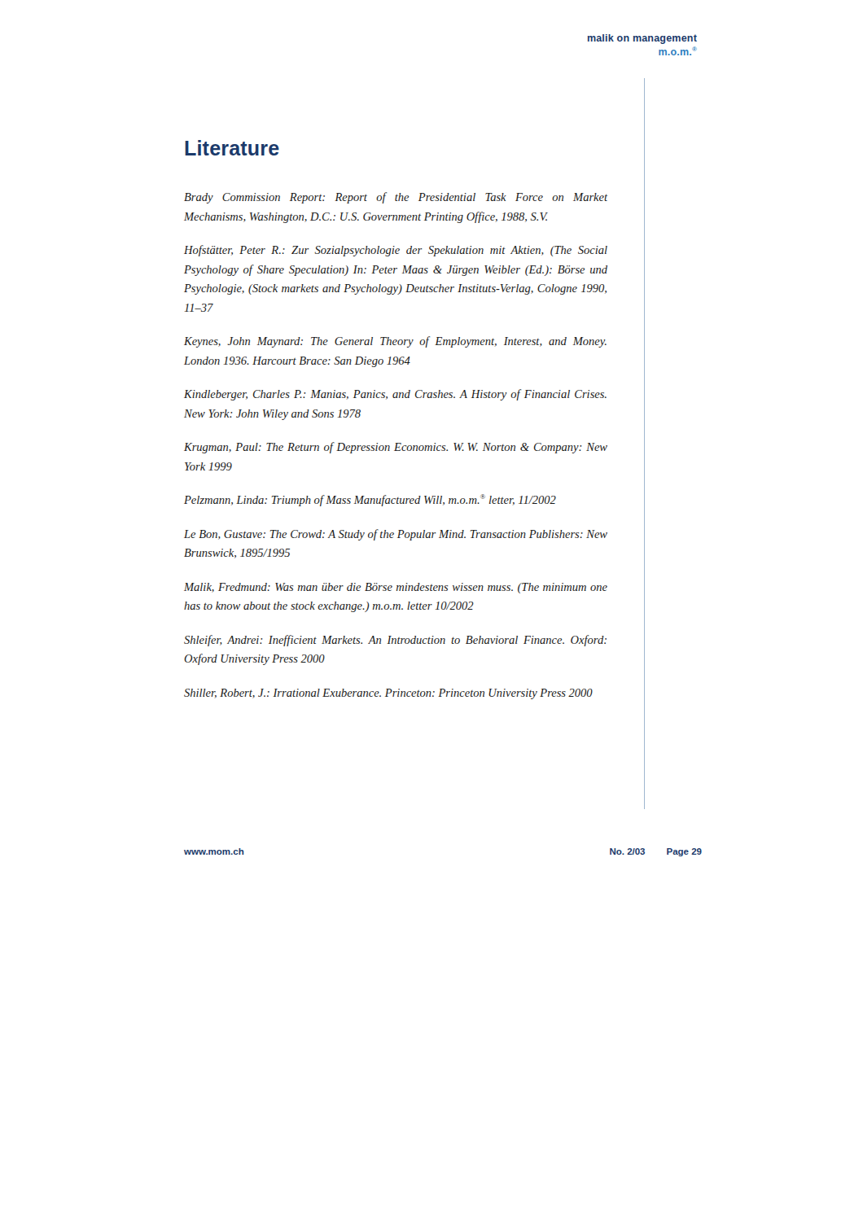malik on management
m.o.m.®
Literature
Brady Commission Report: Report of the Presidential Task Force on Market Mechanisms, Washington, D.C.: U.S. Government Printing Office, 1988, S.V.
Hofstätter, Peter R.: Zur Sozialpsychologie der Spekulation mit Aktien, (The Social Psychology of Share Speculation) In: Peter Maas & Jürgen Weibler (Ed.): Börse und Psychologie, (Stock markets and Psychology) Deutscher Instituts-Verlag, Cologne 1990, 11–37
Keynes, John Maynard: The General Theory of Employment, Interest, and Money. London 1936. Harcourt Brace: San Diego 1964
Kindleberger, Charles P.: Manias, Panics, and Crashes. A History of Financial Crises. New York: John Wiley and Sons 1978
Krugman, Paul: The Return of Depression Economics. W. W. Norton & Company: New York 1999
Pelzmann, Linda: Triumph of Mass Manufactured Will, m.o.m.® letter, 11/2002
Le Bon, Gustave: The Crowd: A Study of the Popular Mind. Transaction Publishers: New Brunswick, 1895/1995
Malik, Fredmund: Was man über die Börse mindestens wissen muss. (The minimum one has to know about the stock exchange.) m.o.m. letter 10/2002
Shleifer, Andrei: Inefficient Markets. An Introduction to Behavioral Finance. Oxford: Oxford University Press 2000
Shiller, Robert, J.: Irrational Exuberance. Princeton: Princeton University Press 2000
www.mom.ch
No. 2/03 Page 29